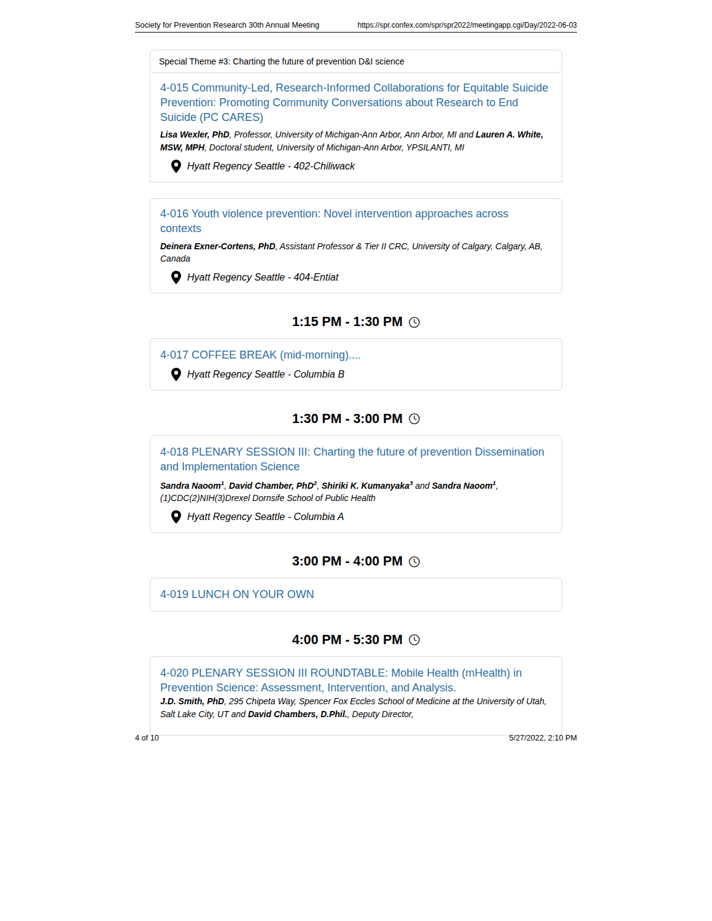Society for Prevention Research 30th Annual Meeting
https://spr.confex.com/spr/spr2022/meetingapp.cgi/Day/2022-06-03
Special Theme #3: Charting the future of prevention D&I science
4-015 Community-Led, Research-Informed Collaborations for Equitable Suicide Prevention: Promoting Community Conversations about Research to End Suicide (PC CARES)
Lisa Wexler, PhD, Professor, University of Michigan-Ann Arbor, Ann Arbor, MI and Lauren A. White, MSW, MPH, Doctoral student, University of Michigan-Ann Arbor, YPSILANTI, MI
Hyatt Regency Seattle - 402-Chiliwack
4-016 Youth violence prevention: Novel intervention approaches across contexts
Deinera Exner-Cortens, PhD, Assistant Professor & Tier II CRC, University of Calgary, Calgary, AB, Canada
Hyatt Regency Seattle - 404-Entiat
1:15 PM - 1:30 PM
4-017 COFFEE BREAK (mid-morning)....
Hyatt Regency Seattle - Columbia B
1:30 PM - 3:00 PM
4-018 PLENARY SESSION III: Charting the future of prevention Dissemination and Implementation Science
Sandra Naoom1, David Chamber, PhD2, Shiriki K. Kumanyaka3 and Sandra Naoom1, (1)CDC(2)NIH(3)Drexel Dornsife School of Public Health
Hyatt Regency Seattle - Columbia A
3:00 PM - 4:00 PM
4-019 LUNCH ON YOUR OWN
4:00 PM - 5:30 PM
4-020 PLENARY SESSION III ROUNDTABLE: Mobile Health (mHealth) in Prevention Science: Assessment, Intervention, and Analysis.
J.D. Smith, PhD, 295 Chipeta Way, Spencer Fox Eccles School of Medicine at the University of Utah, Salt Lake City, UT and David Chambers, D.Phil., Deputy Director,
4 of 10
5/27/2022, 2:10 PM